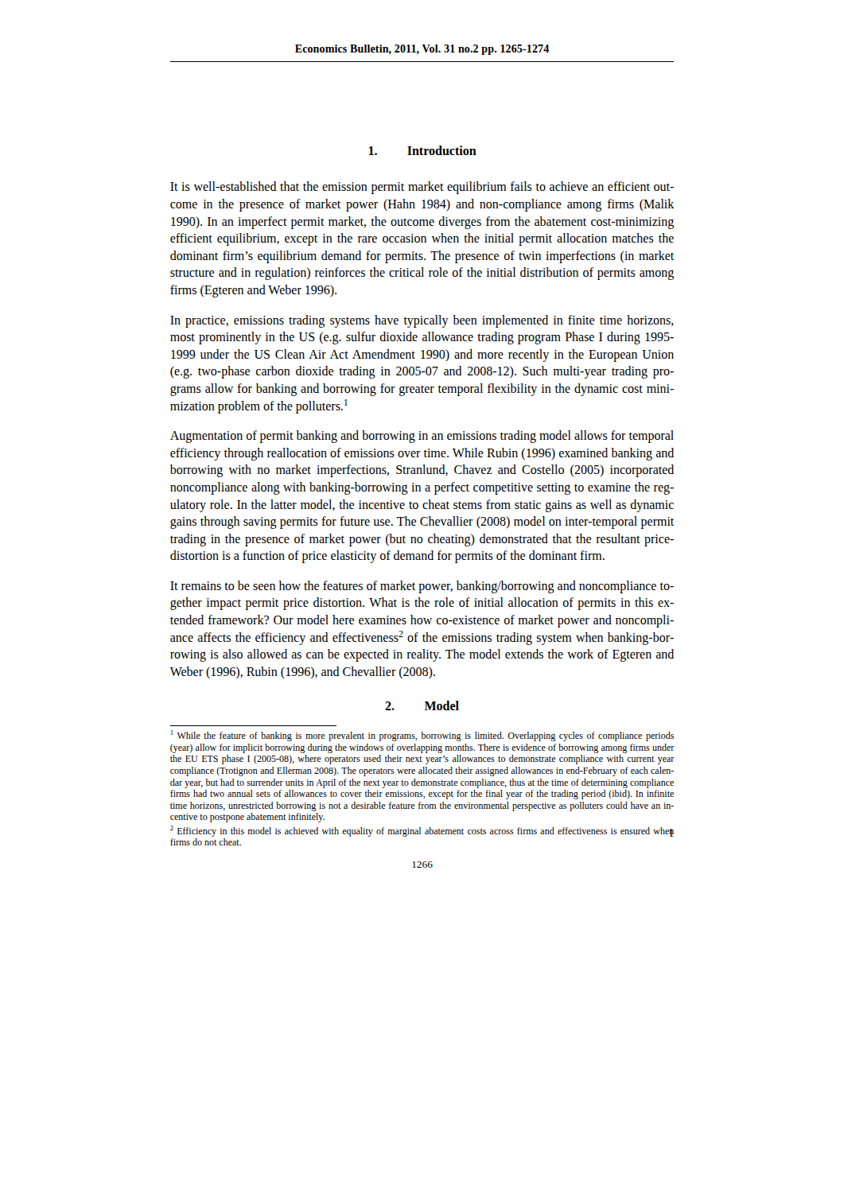Economics Bulletin, 2011, Vol. 31 no.2 pp. 1265-1274
1. Introduction
It is well-established that the emission permit market equilibrium fails to achieve an efficient outcome in the presence of market power (Hahn 1984) and non-compliance among firms (Malik 1990). In an imperfect permit market, the outcome diverges from the abatement cost-minimizing efficient equilibrium, except in the rare occasion when the initial permit allocation matches the dominant firm’s equilibrium demand for permits. The presence of twin imperfections (in market structure and in regulation) reinforces the critical role of the initial distribution of permits among firms (Egteren and Weber 1996).
In practice, emissions trading systems have typically been implemented in finite time horizons, most prominently in the US (e.g. sulfur dioxide allowance trading program Phase I during 1995-1999 under the US Clean Air Act Amendment 1990) and more recently in the European Union (e.g. two-phase carbon dioxide trading in 2005-07 and 2008-12). Such multi-year trading programs allow for banking and borrowing for greater temporal flexibility in the dynamic cost minimization problem of the polluters.1
Augmentation of permit banking and borrowing in an emissions trading model allows for temporal efficiency through reallocation of emissions over time. While Rubin (1996) examined banking and borrowing with no market imperfections, Stranlund, Chavez and Costello (2005) incorporated noncompliance along with banking-borrowing in a perfect competitive setting to examine the regulatory role. In the latter model, the incentive to cheat stems from static gains as well as dynamic gains through saving permits for future use. The Chevallier (2008) model on inter-temporal permit trading in the presence of market power (but no cheating) demonstrated that the resultant price-distortion is a function of price elasticity of demand for permits of the dominant firm.
It remains to be seen how the features of market power, banking/borrowing and noncompliance together impact permit price distortion. What is the role of initial allocation of permits in this extended framework? Our model here examines how co-existence of market power and noncompliance affects the efficiency and effectiveness2 of the emissions trading system when banking-borrowing is also allowed as can be expected in reality. The model extends the work of Egteren and Weber (1996), Rubin (1996), and Chevallier (2008).
2. Model
1 While the feature of banking is more prevalent in programs, borrowing is limited. Overlapping cycles of compliance periods (year) allow for implicit borrowing during the windows of overlapping months. There is evidence of borrowing among firms under the EU ETS phase I (2005-08), where operators used their next year’s allowances to demonstrate compliance with current year compliance (Trotignon and Ellerman 2008). The operators were allocated their assigned allowances in end-February of each calendar year, but had to surrender units in April of the next year to demonstrate compliance, thus at the time of determining compliance firms had two annual sets of allowances to cover their emissions, except for the final year of the trading period (ibid). In infinite time horizons, unrestricted borrowing is not a desirable feature from the environmental perspective as polluters could have an incentive to postpone abatement infinitely.
2 Efficiency in this model is achieved with equality of marginal abatement costs across firms and effectiveness is ensured when firms do not cheat.
1
1266